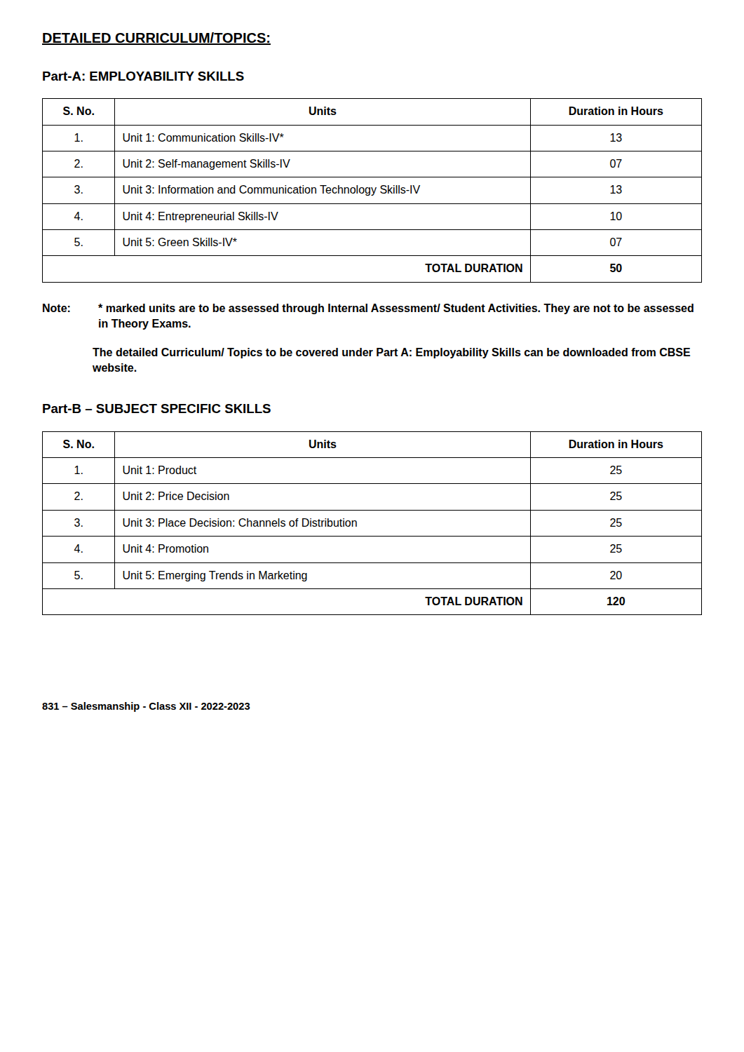DETAILED CURRICULUM/TOPICS:
Part-A: EMPLOYABILITY SKILLS
| S. No. | Units | Duration in Hours |
| --- | --- | --- |
| 1. | Unit 1: Communication Skills-IV* | 13 |
| 2. | Unit 2: Self-management Skills-IV | 07 |
| 3. | Unit 3: Information and Communication Technology Skills-IV | 13 |
| 4. | Unit 4: Entrepreneurial Skills-IV | 10 |
| 5. | Unit 5: Green Skills-IV* | 07 |
| TOTAL DURATION | 50 |
| Note: | * marked units are to be assessed through Internal Assessment/ Student Activities. They are not to be assessed in Theory Exams. |
The detailed Curriculum/ Topics to be covered under Part A: Employability Skills can be downloaded from CBSE website.
Part-B – SUBJECT SPECIFIC SKILLS
| S. No. | Units | Duration in Hours |
| --- | --- | --- |
| 1. | Unit 1: Product | 25 |
| 2. | Unit 2: Price Decision | 25 |
| 3. | Unit 3: Place Decision: Channels of Distribution | 25 |
| 4. | Unit 4: Promotion | 25 |
| 5. | Unit 5: Emerging Trends in Marketing | 20 |
| TOTAL DURATION | 120 |
831 – Salesmanship - Class XII - 2022-2023